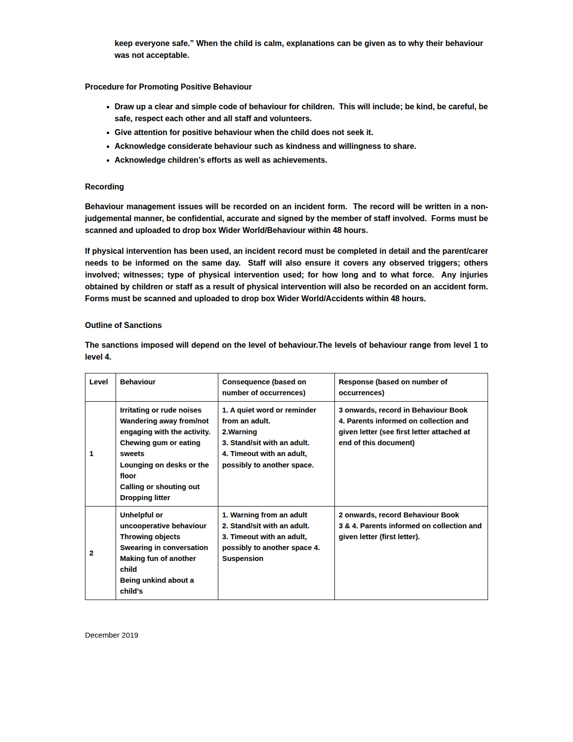keep everyone safe.” When the child is calm, explanations can be given as to why their behaviour was not acceptable.
Procedure for Promoting Positive Behaviour
Draw up a clear and simple code of behaviour for children. This will include; be kind, be careful, be safe, respect each other and all staff and volunteers.
Give attention for positive behaviour when the child does not seek it.
Acknowledge considerate behaviour such as kindness and willingness to share.
Acknowledge children’s efforts as well as achievements.
Recording
Behaviour management issues will be recorded on an incident form. The record will be written in a non-judgemental manner, be confidential, accurate and signed by the member of staff involved. Forms must be scanned and uploaded to drop box Wider World/Behaviour within 48 hours.
If physical intervention has been used, an incident record must be completed in detail and the parent/carer needs to be informed on the same day. Staff will also ensure it covers any observed triggers; others involved; witnesses; type of physical intervention used; for how long and to what force. Any injuries obtained by children or staff as a result of physical intervention will also be recorded on an accident form. Forms must be scanned and uploaded to drop box Wider World/Accidents within 48 hours.
Outline of Sanctions
The sanctions imposed will depend on the level of behaviour.The levels of behaviour range from level 1 to level 4.
| Level | Behaviour | Consequence (based on number of occurrences) | Response (based on number of occurrences) |
| --- | --- | --- | --- |
| 1 | Irritating or rude noises Wandering away from/not engaging with the activity. Chewing gum or eating sweets Lounging on desks or the floor Calling or shouting out Dropping litter | 1. A quiet word or reminder from an adult. 2.Warning 3. Stand/sit with an adult. 4. Timeout with an adult, possibly to another space. | 3 onwards, record in Behaviour Book 4. Parents informed on collection and given letter (see first letter attached at end of this document) |
| 2 | Unhelpful or uncooperative behaviour Throwing objects Swearing in conversation Making fun of another child Being unkind about a child’s | 1. Warning from an adult 2. Stand/sit with an adult. 3. Timeout with an adult, possibly to another space 4. Suspension | 2 onwards, record Behaviour Book 3 & 4. Parents informed on collection and given letter (first letter). |
December 2019